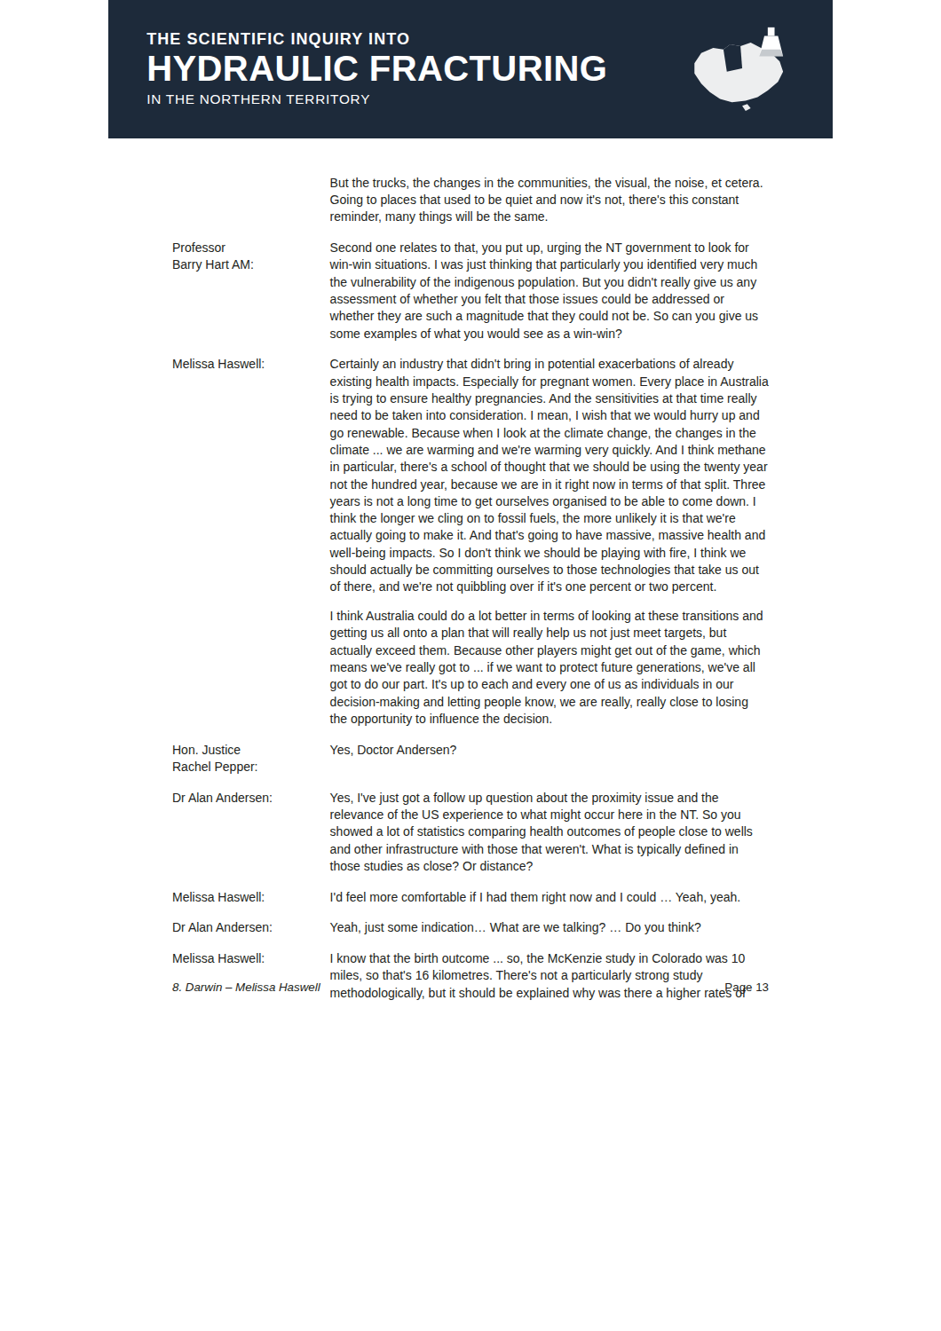The Scientific Inquiry into
Hydraulic Fracturing
in the Northern Territory
Inquiry logo
| | But the trucks, the changes in the communities, the visual, the noise, et cetera. Going to places that used to be quiet and now it's not, there's this constant reminder, many things will be the same. |
| Professor Barry Hart AM: | Second one relates to that, you put up, urging the NT government to look for win-win situations. I was just thinking that particularly you identified very much the vulnerability of the indigenous population. But you didn't really give us any assessment of whether you felt that those issues could be addressed or whether they are such a magnitude that they could not be. So can you give us some examples of what you would see as a win-win? |
| Melissa Haswell: | Certainly an industry that didn't bring in potential exacerbations of already existing health impacts. Especially for pregnant women. Every place in Australia is trying to ensure healthy pregnancies. And the sensitivities at that time really need to be taken into consideration. I mean, I wish that we would hurry up and go renewable. Because when I look at the climate change, the changes in the climate ... we are warming and we're warming very quickly. And I think methane in particular, there's a school of thought that we should be using the twenty year not the hundred year, because we are in it right now in terms of that split. Three years is not a long time to get ourselves organised to be able to come down. I think the longer we cling on to fossil fuels, the more unlikely it is that we're actually going to make it. And that's going to have massive, massive health and well-being impacts. So I don't think we should be playing with fire, I think we should actually be committing ourselves to those technologies that take us out of there, and we're not quibbling over if it's one percent or two percent. I think Australia could do a lot better in terms of looking at these transitions and getting us all onto a plan that will really help us not just meet targets, but actually exceed them. Because other players might get out of the game, which means we've really got to ... if we want to protect future generations, we've all got to do our part. It's up to each and every one of us as individuals in our decision-making and letting people know, we are really, really close to losing the opportunity to influence the decision. |
| Hon. Justice Rachel Pepper: | Yes, Doctor Andersen? |
| Dr Alan Andersen: | Yes, I've just got a follow up question about the proximity issue and the relevance of the US experience to what might occur here in the NT. So you showed a lot of statistics comparing health outcomes of people close to wells and other infrastructure with those that weren't. What is typically defined in those studies as close? Or distance? |
| Melissa Haswell: | I'd feel more comfortable if I had them right now and I could … Yeah, yeah. |
| Dr Alan Andersen: | Yeah, just some indication… What are we talking? … Do you think? |
| Melissa Haswell: | I know that the birth outcome ... so, the McKenzie study in Colorado was 10 miles, so that's 16 kilometres. There's not a particularly strong study methodologically, but it should be explained why was there a higher rates of |
8. Darwin – Melissa Haswell
Page 13